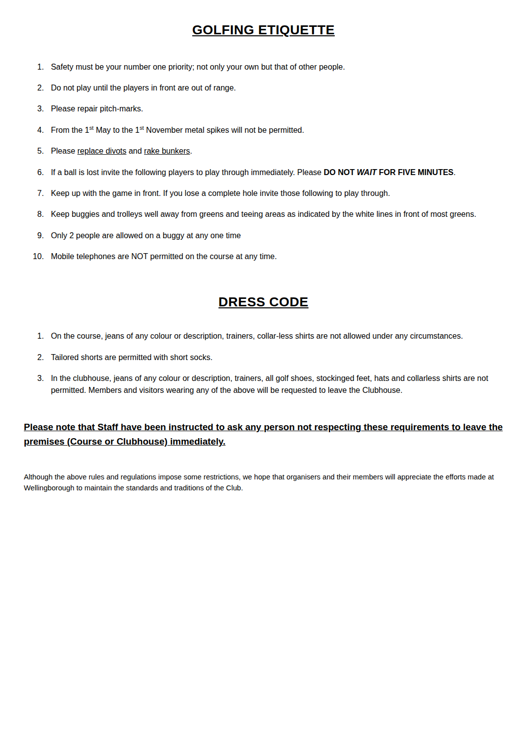GOLFING ETIQUETTE
Safety must be your number one priority; not only your own but that of other people.
Do not play until the players in front are out of range.
Please repair pitch-marks.
From the 1st May to the 1st November metal spikes will not be permitted.
Please replace divots and rake bunkers.
If a ball is lost invite the following players to play through immediately. Please DO NOT WAIT FOR FIVE MINUTES.
Keep up with the game in front. If you lose a complete hole invite those following to play through.
Keep buggies and trolleys well away from greens and teeing areas as indicated by the white lines in front of most greens.
Only 2 people are allowed on a buggy at any one time
Mobile telephones are NOT permitted on the course at any time.
DRESS CODE
On the course, jeans of any colour or description, trainers, collar-less shirts are not allowed under any circumstances.
Tailored shorts are permitted with short socks.
In the clubhouse, jeans of any colour or description, trainers, all golf shoes, stockinged feet, hats and collarless shirts are not permitted. Members and visitors wearing any of the above will be requested to leave the Clubhouse.
Please note that Staff have been instructed to ask any person not respecting these requirements to leave the premises (Course or Clubhouse) immediately.
Although the above rules and regulations impose some restrictions, we hope that organisers and their members will appreciate the efforts made at Wellingborough to maintain the standards and traditions of the Club.